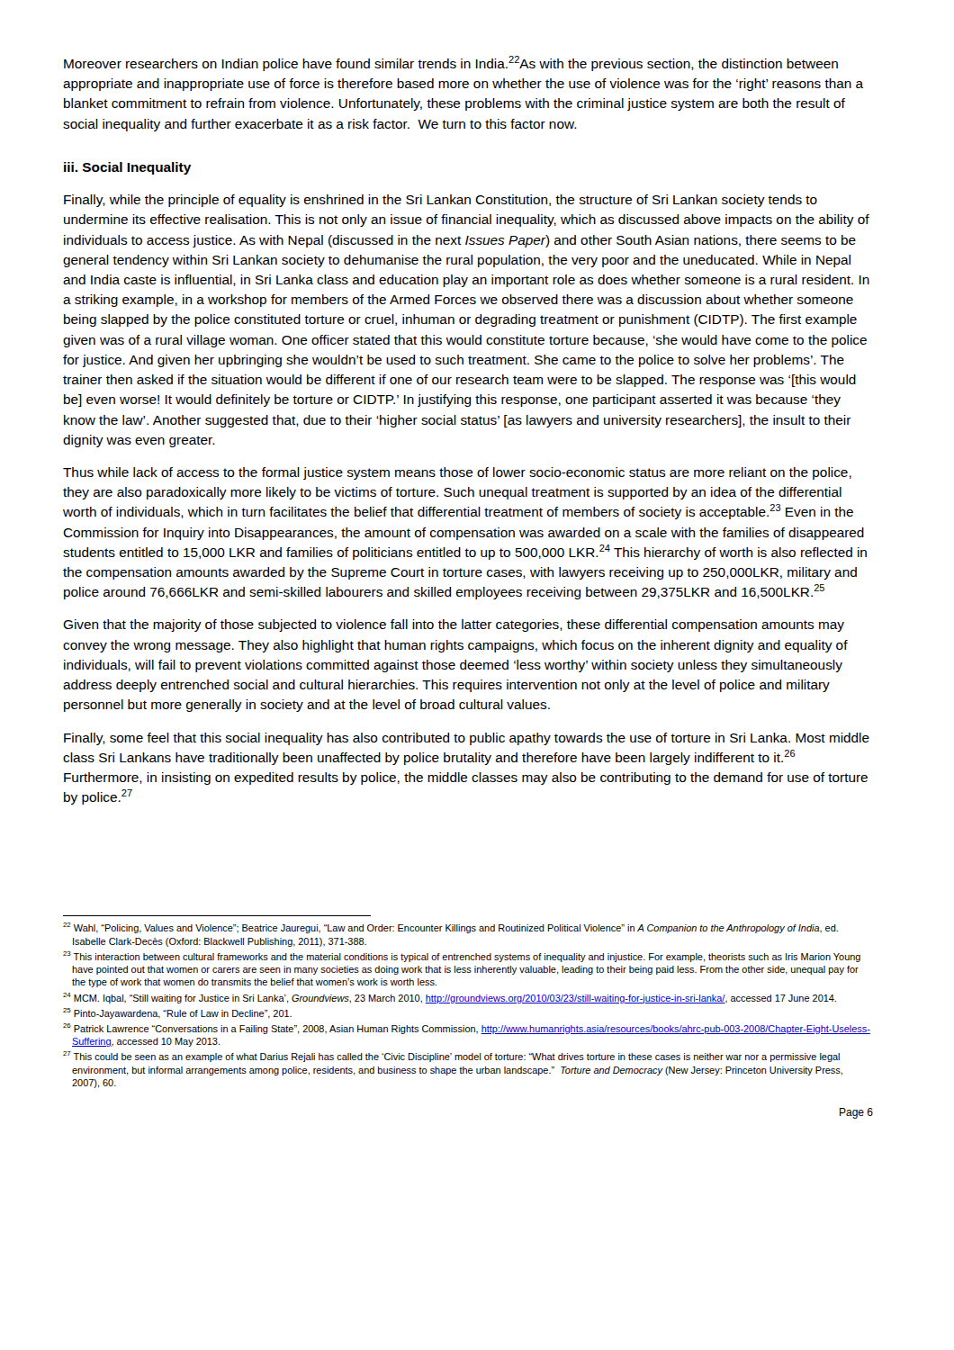Moreover researchers on Indian police have found similar trends in India.22As with the previous section, the distinction between appropriate and inappropriate use of force is therefore based more on whether the use of violence was for the ‘right’ reasons than a blanket commitment to refrain from violence. Unfortunately, these problems with the criminal justice system are both the result of social inequality and further exacerbate it as a risk factor. We turn to this factor now.
iii. Social Inequality
Finally, while the principle of equality is enshrined in the Sri Lankan Constitution, the structure of Sri Lankan society tends to undermine its effective realisation. This is not only an issue of financial inequality, which as discussed above impacts on the ability of individuals to access justice. As with Nepal (discussed in the next Issues Paper) and other South Asian nations, there seems to be general tendency within Sri Lankan society to dehumanise the rural population, the very poor and the uneducated. While in Nepal and India caste is influential, in Sri Lanka class and education play an important role as does whether someone is a rural resident. In a striking example, in a workshop for members of the Armed Forces we observed there was a discussion about whether someone being slapped by the police constituted torture or cruel, inhuman or degrading treatment or punishment (CIDTP). The first example given was of a rural village woman. One officer stated that this would constitute torture because, ‘she would have come to the police for justice. And given her upbringing she wouldn’t be used to such treatment. She came to the police to solve her problems’. The trainer then asked if the situation would be different if one of our research team were to be slapped. The response was ‘[this would be] even worse! It would definitely be torture or CIDTP.’ In justifying this response, one participant asserted it was because ‘they know the law’. Another suggested that, due to their ‘higher social status’ [as lawyers and university researchers], the insult to their dignity was even greater.
Thus while lack of access to the formal justice system means those of lower socio-economic status are more reliant on the police, they are also paradoxically more likely to be victims of torture. Such unequal treatment is supported by an idea of the differential worth of individuals, which in turn facilitates the belief that differential treatment of members of society is acceptable.23 Even in the Commission for Inquiry into Disappearances, the amount of compensation was awarded on a scale with the families of disappeared students entitled to 15,000 LKR and families of politicians entitled to up to 500,000 LKR.24 This hierarchy of worth is also reflected in the compensation amounts awarded by the Supreme Court in torture cases, with lawyers receiving up to 250,000LKR, military and police around 76,666LKR and semi-skilled labourers and skilled employees receiving between 29,375LKR and 16,500LKR.25
Given that the majority of those subjected to violence fall into the latter categories, these differential compensation amounts may convey the wrong message. They also highlight that human rights campaigns, which focus on the inherent dignity and equality of individuals, will fail to prevent violations committed against those deemed ‘less worthy’ within society unless they simultaneously address deeply entrenched social and cultural hierarchies. This requires intervention not only at the level of police and military personnel but more generally in society and at the level of broad cultural values.
Finally, some feel that this social inequality has also contributed to public apathy towards the use of torture in Sri Lanka. Most middle class Sri Lankans have traditionally been unaffected by police brutality and therefore have been largely indifferent to it.26 Furthermore, in insisting on expedited results by police, the middle classes may also be contributing to the demand for use of torture by police.27
22 Wahl, “Policing, Values and Violence”; Beatrice Jauregui, “Law and Order: Encounter Killings and Routinized Political Violence” in A Companion to the Anthropology of India, ed. Isabelle Clark-Decès (Oxford: Blackwell Publishing, 2011), 371-388.
23 This interaction between cultural frameworks and the material conditions is typical of entrenched systems of inequality and injustice. For example, theorists such as Iris Marion Young have pointed out that women or carers are seen in many societies as doing work that is less inherently valuable, leading to their being paid less. From the other side, unequal pay for the type of work that women do transmits the belief that women’s work is worth less.
24 MCM. Iqbal, “Still waiting for Justice in Sri Lanka’, Groundviews, 23 March 2010, http://groundviews.org/2010/03/23/still-waiting-for-justice-in-sri-lanka/, accessed 17 June 2014.
25 Pinto-Jayawardena, “Rule of Law in Decline”, 201.
26 Patrick Lawrence “Conversations in a Failing State”, 2008, Asian Human Rights Commission, http://www.humanrights.asia/resources/books/ahrc-pub-003-2008/Chapter-Eight-Useless-Suffering, accessed 10 May 2013.
27 This could be seen as an example of what Darius Rejali has called the ‘Civic Discipline’ model of torture: “What drives torture in these cases is neither war nor a permissive legal environment, but informal arrangements among police, residents, and business to shape the urban landscape.” Torture and Democracy (New Jersey: Princeton University Press, 2007), 60.
Page 6